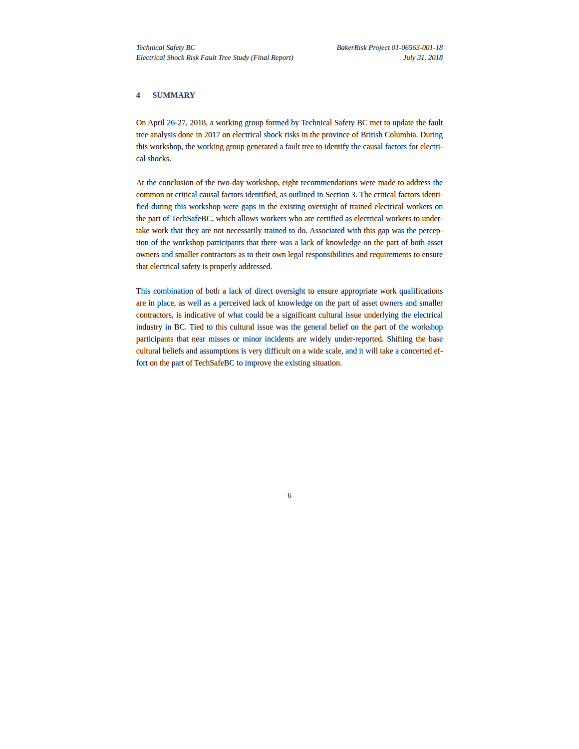Technical Safety BC
BakerRisk Project 01-06563-001-18
Electrical Shock Risk Fault Tree Study (Final Report)
July 31, 2018
4 SUMMARY
On April 26-27, 2018, a working group formed by Technical Safety BC met to update the fault tree analysis done in 2017 on electrical shock risks in the province of British Columbia. During this workshop, the working group generated a fault tree to identify the causal factors for electrical shocks.
At the conclusion of the two-day workshop, eight recommendations were made to address the common or critical causal factors identified, as outlined in Section 3. The critical factors identified during this workshop were gaps in the existing oversight of trained electrical workers on the part of TechSafeBC, which allows workers who are certified as electrical workers to undertake work that they are not necessarily trained to do. Associated with this gap was the perception of the workshop participants that there was a lack of knowledge on the part of both asset owners and smaller contractors as to their own legal responsibilities and requirements to ensure that electrical safety is properly addressed.
This combination of both a lack of direct oversight to ensure appropriate work qualifications are in place, as well as a perceived lack of knowledge on the part of asset owners and smaller contractors, is indicative of what could be a significant cultural issue underlying the electrical industry in BC. Tied to this cultural issue was the general belief on the part of the workshop participants that near misses or minor incidents are widely under-reported. Shifting the base cultural beliefs and assumptions is very difficult on a wide scale, and it will take a concerted effort on the part of TechSafeBC to improve the existing situation.
6